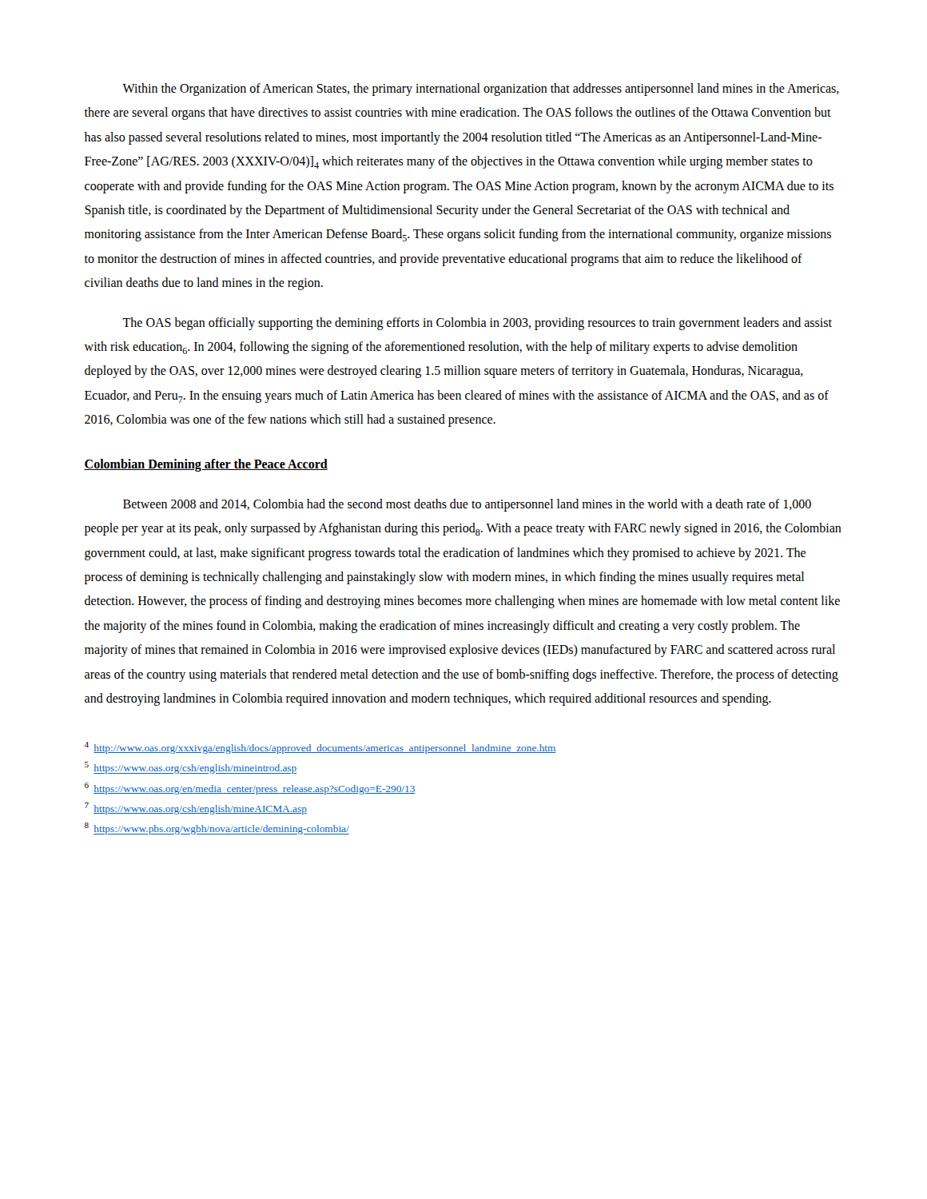Within the Organization of American States, the primary international organization that addresses antipersonnel land mines in the Americas, there are several organs that have directives to assist countries with mine eradication. The OAS follows the outlines of the Ottawa Convention but has also passed several resolutions related to mines, most importantly the 2004 resolution titled “The Americas as an Antipersonnel-Land-Mine-Free-Zone” [AG/RES. 2003 (XXXIV-O/04)]4 which reiterates many of the objectives in the Ottawa convention while urging member states to cooperate with and provide funding for the OAS Mine Action program. The OAS Mine Action program, known by the acronym AICMA due to its Spanish title, is coordinated by the Department of Multidimensional Security under the General Secretariat of the OAS with technical and monitoring assistance from the Inter American Defense Board5. These organs solicit funding from the international community, organize missions to monitor the destruction of mines in affected countries, and provide preventative educational programs that aim to reduce the likelihood of civilian deaths due to land mines in the region.
The OAS began officially supporting the demining efforts in Colombia in 2003, providing resources to train government leaders and assist with risk education6. In 2004, following the signing of the aforementioned resolution, with the help of military experts to advise demolition deployed by the OAS, over 12,000 mines were destroyed clearing 1.5 million square meters of territory in Guatemala, Honduras, Nicaragua, Ecuador, and Peru7. In the ensuing years much of Latin America has been cleared of mines with the assistance of AICMA and the OAS, and as of 2016, Colombia was one of the few nations which still had a sustained presence.
Colombian Demining after the Peace Accord
Between 2008 and 2014, Colombia had the second most deaths due to antipersonnel land mines in the world with a death rate of 1,000 people per year at its peak, only surpassed by Afghanistan during this period8. With a peace treaty with FARC newly signed in 2016, the Colombian government could, at last, make significant progress towards total the eradication of landmines which they promised to achieve by 2021. The process of demining is technically challenging and painstakingly slow with modern mines, in which finding the mines usually requires metal detection. However, the process of finding and destroying mines becomes more challenging when mines are homemade with low metal content like the majority of the mines found in Colombia, making the eradication of mines increasingly difficult and creating a very costly problem. The majority of mines that remained in Colombia in 2016 were improvised explosive devices (IEDs) manufactured by FARC and scattered across rural areas of the country using materials that rendered metal detection and the use of bomb-sniffing dogs ineffective. Therefore, the process of detecting and destroying landmines in Colombia required innovation and modern techniques, which required additional resources and spending.
4 http://www.oas.org/xxxivga/english/docs/approved_documents/americas_antipersonnel_landmine_zone.htm
5 https://www.oas.org/csh/english/mineintrod.asp
6 https://www.oas.org/en/media_center/press_release.asp?sCodigo=E-290/13
7 https://www.oas.org/csh/english/mineAICMA.asp
8 https://www.pbs.org/wgbh/nova/article/demining-colombia/